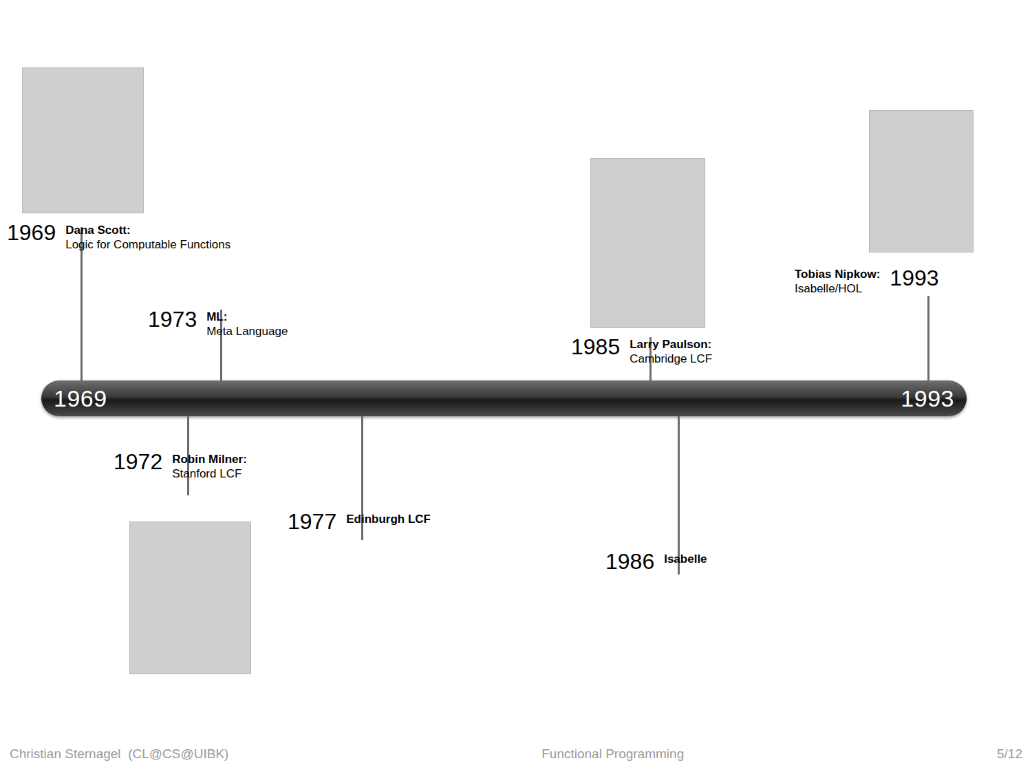1969
Dana Scott:
Logic for Computable Functions
1973
ML:
Meta Language
1985
Larry Paulson:
Cambridge LCF
Tobias Nipkow:
Isabelle/HOL
1993
1969 1993
1972
Robin Milner:
Stanford LCF
1977
Edinburgh LCF
1986
Isabelle
Christian Sternagel (CL@CS@UIBK)
Functional Programming
5/12